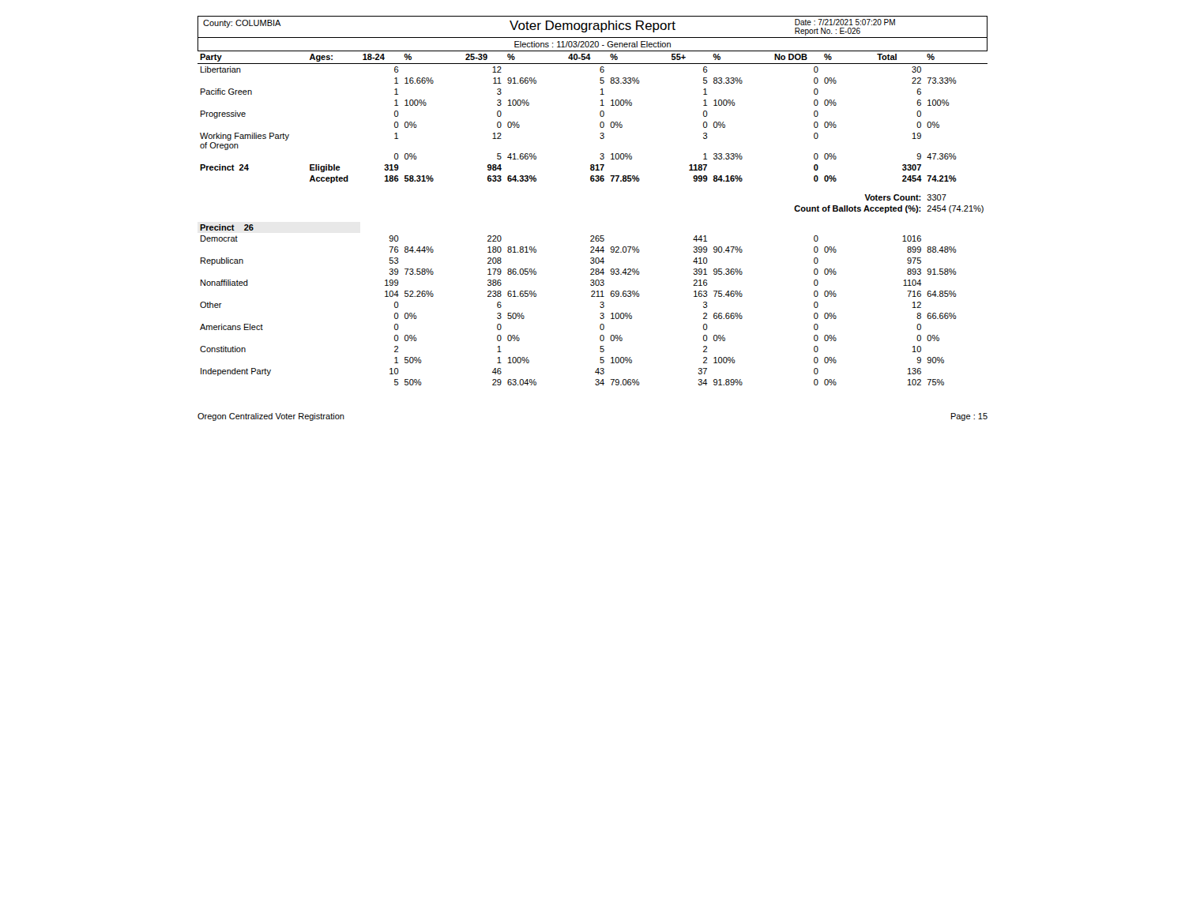| County: COLUMBIA | Voter Demographics Report | Date : 7/21/2021 5:07:20 PM Report No. : E-026 |
Elections : 11/03/2020 - General Election
| Party | Ages: | 18-24 | % | 25-39 | % | 40-54 | % | 55+ | % | No DOB | % | Total | % |
| --- | --- | --- | --- | --- | --- | --- | --- | --- | --- | --- | --- | --- | --- |
| Libertarian | | 6 | | 12 | | 6 | | 6 | | 0 | | 30 | |
| | | 1 | 16.66% | 11 | 91.66% | 5 | 83.33% | 5 | 83.33% | 0 | 0% | 22 | 73.33% |
| Pacific Green | | 1 | | 3 | | 1 | | 1 | | 0 | | 6 | |
| | | 1 | 100% | 3 | 100% | 1 | 100% | 1 | 100% | 0 | 0% | 6 | 100% |
| Progressive | | 0 | | 0 | | 0 | | 0 | | 0 | | 0 | |
| | | 0 | 0% | 0 | 0% | 0 | 0% | 0 | 0% | 0 | 0% | 0 | 0% |
| Working Families Party of Oregon | | 1 | | 12 | | 3 | | 3 | | 0 | | 19 | |
| | | 0 | 0% | 5 | 41.66% | 3 | 100% | 1 | 33.33% | 0 | 0% | 9 | 47.36% |
| Precinct 24 | Eligible | 319 | | 984 | | 817 | | 1187 | | 0 | | 3307 | |
| | Accepted | 186 | 58.31% | 633 | 64.33% | 636 | 77.85% | 999 | 84.16% | 0 | 0% | 2454 | 74.21% |
| | Voters Count: | 3307 |
| | Count of Ballots Accepted (%): | 2454 (74.21%) |
| Precinct 26 | |
| Democrat | | 90 | | 220 | | 265 | | 441 | | 0 | | 1016 | |
| | | 76 | 84.44% | 180 | 81.81% | 244 | 92.07% | 399 | 90.47% | 0 | 0% | 899 | 88.48% |
| Republican | | 53 | | 208 | | 304 | | 410 | | 0 | | 975 | |
| | | 39 | 73.58% | 179 | 86.05% | 284 | 93.42% | 391 | 95.36% | 0 | 0% | 893 | 91.58% |
| Nonaffiliated | | 199 | | 386 | | 303 | | 216 | | 0 | | 1104 | |
| | | 104 | 52.26% | 238 | 61.65% | 211 | 69.63% | 163 | 75.46% | 0 | 0% | 716 | 64.85% |
| Other | | 0 | | 6 | | 3 | | 3 | | 0 | | 12 | |
| | | 0 | 0% | 3 | 50% | 3 | 100% | 2 | 66.66% | 0 | 0% | 8 | 66.66% |
| Americans Elect | | 0 | | 0 | | 0 | | 0 | | 0 | | 0 | |
| | | 0 | 0% | 0 | 0% | 0 | 0% | 0 | 0% | 0 | 0% | 0 | 0% |
| Constitution | | 2 | | 1 | | 5 | | 2 | | 0 | | 10 | |
| | | 1 | 50% | 1 | 100% | 5 | 100% | 2 | 100% | 0 | 0% | 9 | 90% |
| Independent Party | | 10 | | 46 | | 43 | | 37 | | 0 | | 136 | |
| | | 5 | 50% | 29 | 63.04% | 34 | 79.06% | 34 | 91.89% | 0 | 0% | 102 | 75% |
Oregon Centralized Voter Registration
Page : 15